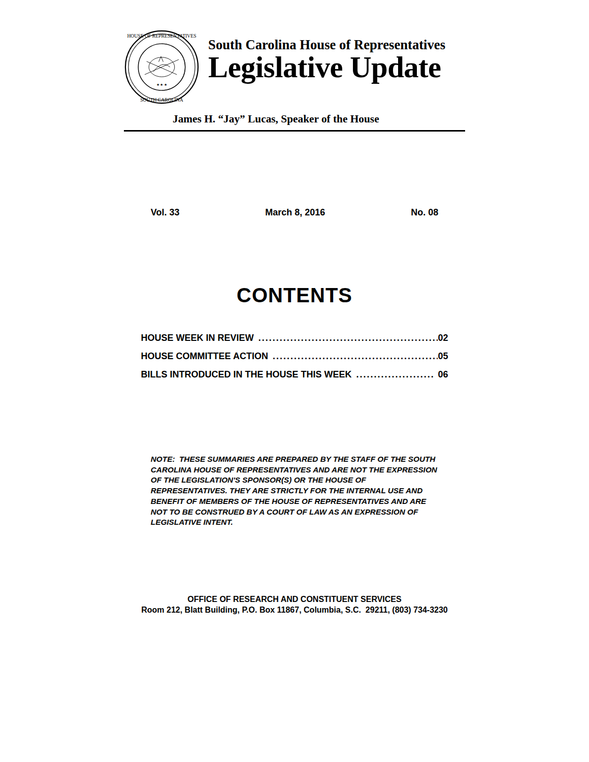South Carolina House of Representatives
Legislative Update
James H. “Jay” Lucas, Speaker of the House
Vol. 33 March 8, 2016 No. 08
CONTENTS
HOUSE WEEK IN REVIEW .......................................................... 02
HOUSE COMMITTEE ACTION ..................................................... 05
BILLS INTRODUCED IN THE HOUSE THIS WEEK ...................... 06
NOTE: THESE SUMMARIES ARE PREPARED BY THE STAFF OF THE SOUTH CAROLINA HOUSE OF REPRESENTATIVES AND ARE NOT THE EXPRESSION OF THE LEGISLATION'S SPONSOR(S) OR THE HOUSE OF REPRESENTATIVES. THEY ARE STRICTLY FOR THE INTERNAL USE AND BENEFIT OF MEMBERS OF THE HOUSE OF REPRESENTATIVES AND ARE NOT TO BE CONSTRUED BY A COURT OF LAW AS AN EXPRESSION OF LEGISLATIVE INTENT.
OFFICE OF RESEARCH AND CONSTITUENT SERVICES
Room 212, Blatt Building, P.O. Box 11867, Columbia, S.C. 29211, (803) 734-3230